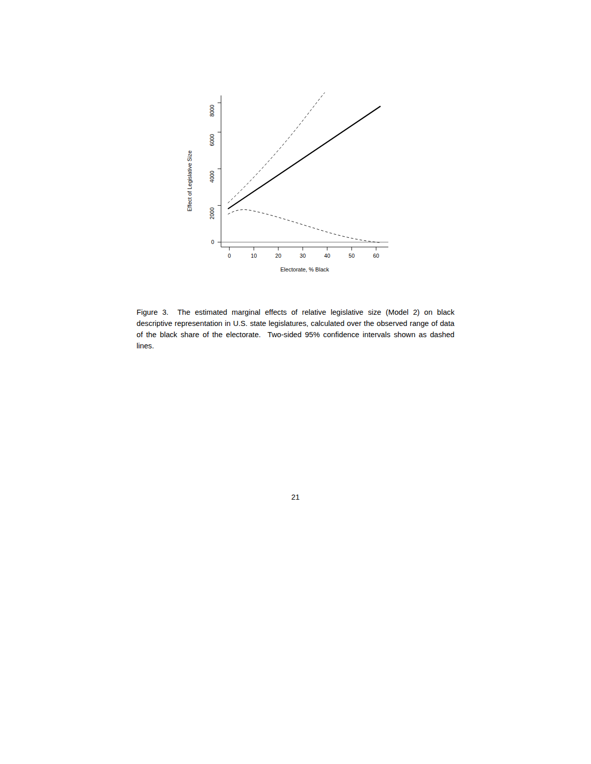Effect of Legislative Size 0 2000 4000 6000 8000 0 10 20 30 40 50 60 Electorate, % Black
Figure 3. The estimated marginal effects of relative legislative size (Model 2) on black descriptive representation in U.S. state legislatures, calculated over the observed range of data of the black share of the electorate. Two-sided 95% confidence intervals shown as dashed lines.
21